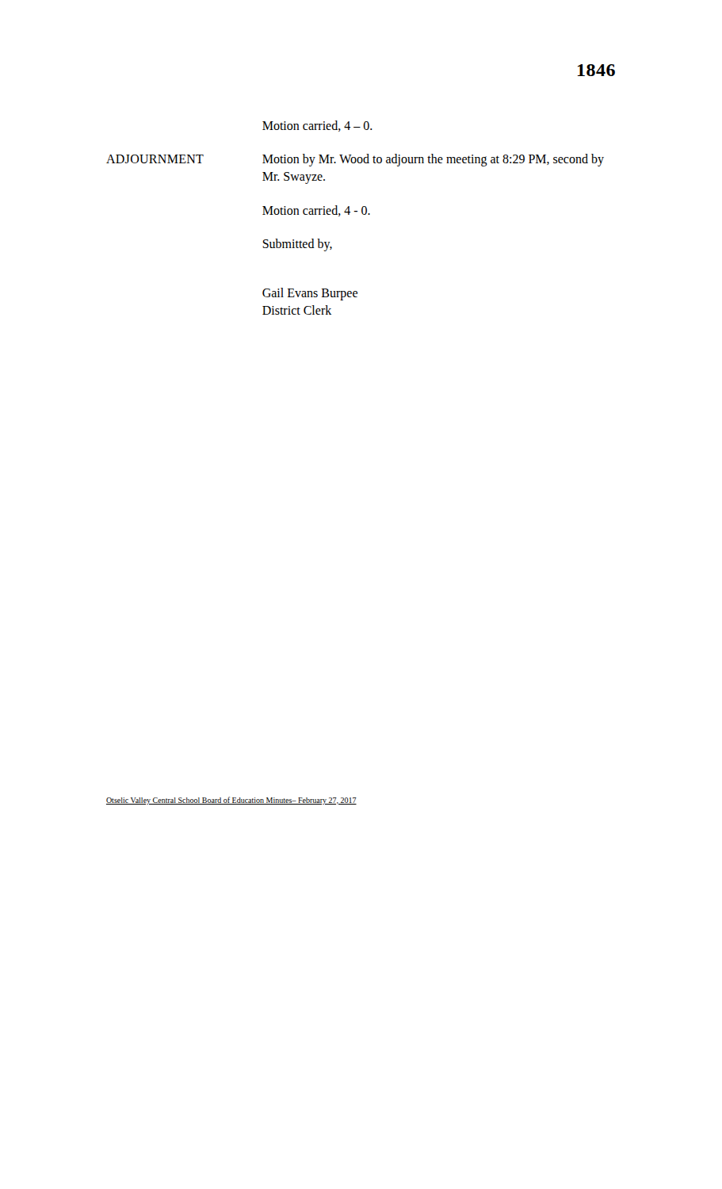1846
| | Motion carried, 4 – 0. |
| ADJOURNMENT | Motion by Mr. Wood to adjourn the meeting at 8:29 PM, second by Mr. Swayze. Motion carried, 4 - 0. Submitted by, Gail Evans Burpee District Clerk |
Otselic Valley Central School Board of Education Minutes– February 27, 2017